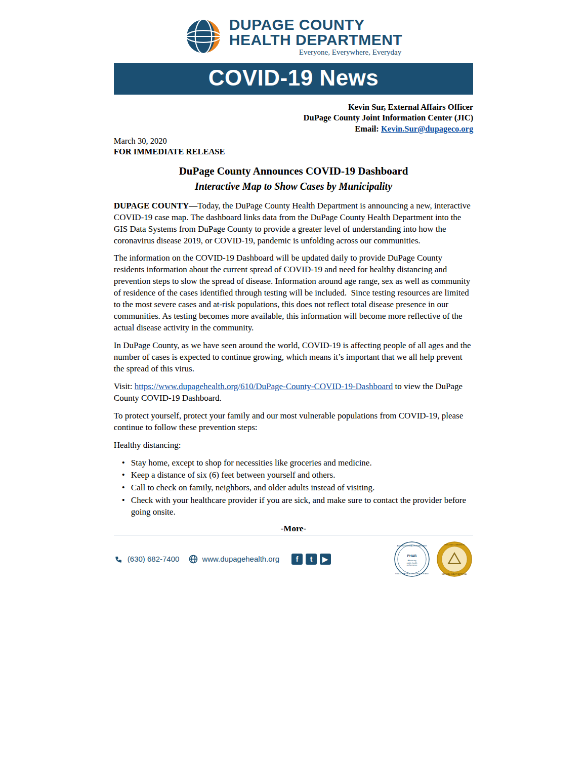DUPAGE COUNTY
HEALTH DEPARTMENT
Everyone, Everywhere, Everyday
COVID-19 News
Kevin Sur, External Affairs Officer
DuPage County Joint Information Center (JIC)
Email: Kevin.Sur@dupageco.org
March 30, 2020 FOR IMMEDIATE RELEASE
DuPage County Announces COVID-19 Dashboard
Interactive Map to Show Cases by Municipality
DUPAGE COUNTY—Today, the DuPage County Health Department is announcing a new, interactive COVID-19 case map. The dashboard links data from the DuPage County Health Department into the GIS Data Systems from DuPage County to provide a greater level of understanding into how the coronavirus disease 2019, or COVID-19, pandemic is unfolding across our communities.
The information on the COVID-19 Dashboard will be updated daily to provide DuPage County residents information about the current spread of COVID-19 and need for healthy distancing and prevention steps to slow the spread of disease. Information around age range, sex as well as community of residence of the cases identified through testing will be included. Since testing resources are limited to the most severe cases and at-risk populations, this does not reflect total disease presence in our communities. As testing becomes more available, this information will become more reflective of the actual disease activity in the community.
In DuPage County, as we have seen around the world, COVID-19 is affecting people of all ages and the number of cases is expected to continue growing, which means it’s important that we all help prevent the spread of this virus.
Visit: https://www.dupagehealth.org/610/DuPage-County-COVID-19-Dashboard to view the DuPage County COVID-19 Dashboard.
To protect yourself, protect your family and our most vulnerable populations from COVID-19, please continue to follow these prevention steps:
Healthy distancing:
Stay home, except to shop for necessities like groceries and medicine.
Keep a distance of six (6) feet between yourself and others.
Call to check on family, neighbors, and older adults instead of visiting.
Check with your healthcare provider if you are sick, and make sure to contact the provider before going onsite.
-More-
(630) 682-7400
www.dupagehealth.org
f t ▶
PHAB Advancing public health performance ACCREDITED HEALTH DEPARTMENT PUBLIC HEALTH ACCREDITATION BOARD
THE JOINT COMMISSION NATIONAL QUALITY APPROVAL